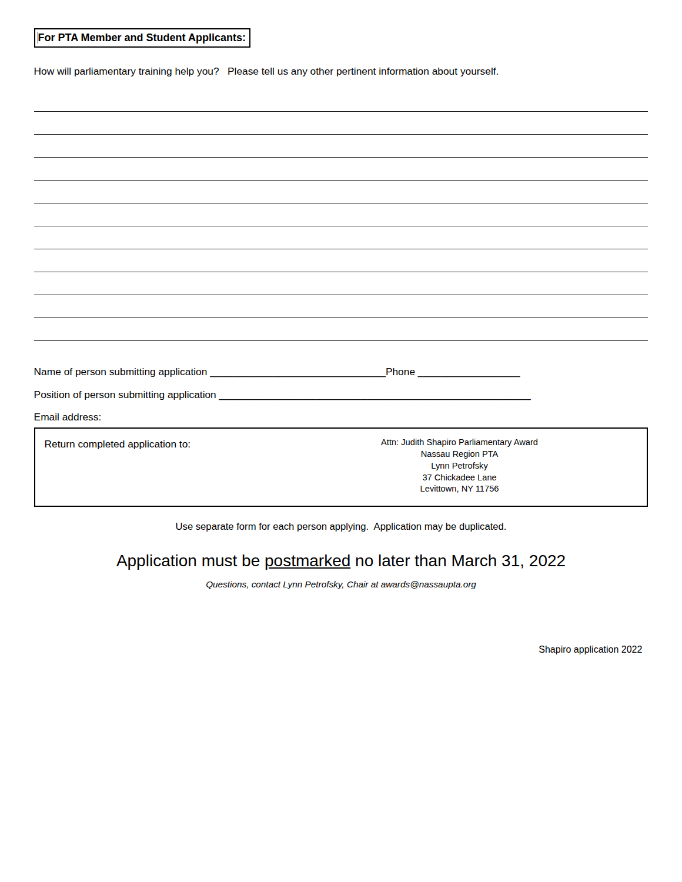For PTA Member and Student Applicants:
How will parliamentary training help you? Please tell us any other pertinent information about yourself.
Name of person submitting application _______________________________Phone __________________
Position of person submitting application _______________________________________________________
Email address:
Return completed application to: Attn: Judith Shapiro Parliamentary Award
Nassau Region PTA
Lynn Petrofsky
37 Chickadee Lane
Levittown, NY 11756
Use separate form for each person applying. Application may be duplicated.
Application must be postmarked no later than March 31, 2022
Questions, contact Lynn Petrofsky, Chair at awards@nassaupta.org
Shapiro application 2022